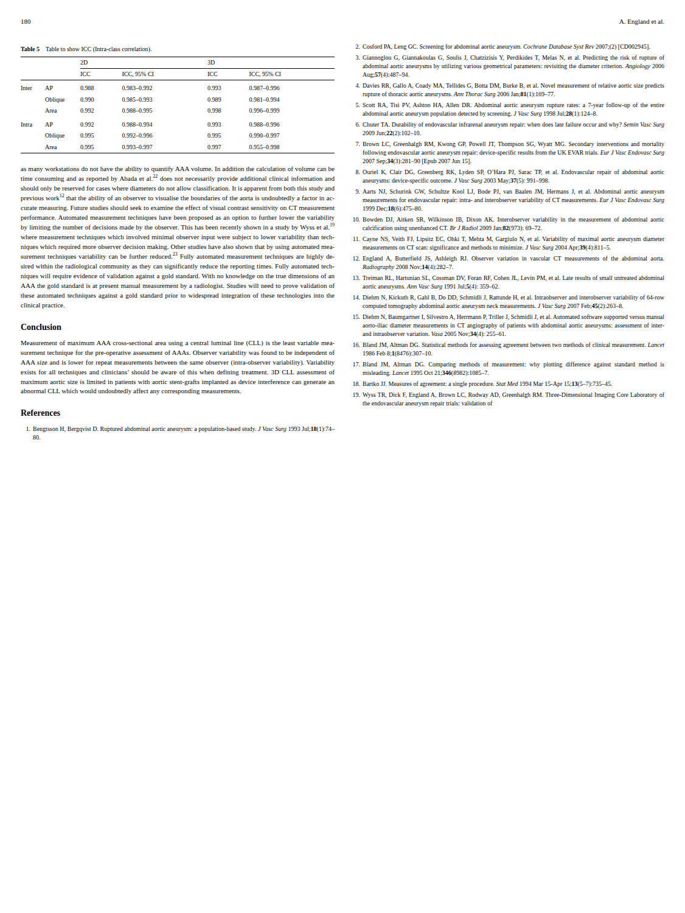180 A. England et al.
Table 5 Table to show ICC (Intra-class correlation).
| | 2D | 3D |
| --- | --- | --- |
| | ICC | ICC, 95% CI | ICC | ICC, 95% CI |
| Inter | AP | 0.988 | 0.983–0.992 | 0.993 | 0.987–0.996 |
| | Oblique | 0.990 | 0.985–0.993 | 0.989 | 0.981–0.994 |
| | Area | 0.992 | 0.988–0.995 | 0.998 | 0.996–0.999 |
| Intra | AP | 0.992 | 0.988–0.994 | 0.993 | 0.988–0.996 |
| | Oblique | 0.995 | 0.992–0.996 | 0.995 | 0.990–0.997 |
| | Area | 0.995 | 0.993–0.997 | 0.997 | 0.955–0.998 |
as many workstations do not have the ability to quantify AAA volume. In addition the calculation of volume can be time consuming and as reported by Abada et al.22 does not necessarily provide additional clinical information and should only be reserved for cases where diameters do not allow classification. It is apparent from both this study and previous work12 that the ability of an observer to visualise the boundaries of the aorta is undoubtedly a factor in accurate measuring. Future studies should seek to examine the effect of visual contrast sensitivity on CT measurement performance. Automated measurement techniques have been proposed as an option to further lower the variability by limiting the number of decisions made by the observer. This has been recently shown in a study by Wyss et al.19 where measurement techniques which involved minimal observer input were subject to lower variability than techniques which required more observer decision making. Other studies have also shown that by using automated measurement techniques variability can be further reduced.23 Fully automated measurement techniques are highly desired within the radiological community as they can significantly reduce the reporting times. Fully automated techniques will require evidence of validation against a gold standard. With no knowledge on the true dimensions of an AAA the gold standard is at present manual measurement by a radiologist. Studies will need to prove validation of these automated techniques against a gold standard prior to widespread integration of these technologies into the clinical practice.
Conclusion
Measurement of maximum AAA cross-sectional area using a central luminal line (CLL) is the least variable measurement technique for the pre-operative assessment of AAAs. Observer variability was found to be independent of AAA size and is lower for repeat measurements between the same observer (intra-observer variability). Variability exists for all techniques and clinicians’ should be aware of this when defining treatment. 3D CLL assessment of maximum aortic size is limited in patients with aortic stent-grafts implanted as device interference can generate an abnormal CLL which would undoubtedly affect any corresponding measurements.
References
Bengtsson H, Bergqvist D. Ruptured abdominal aortic aneurysm: a population-based study. J Vasc Surg 1993 Jul;18(1):74–80.
Cosford PA, Leng GC. Screening for abdominal aortic aneurysm. Cochrane Database Syst Rev 2007;(2) [CD002945].
Giannoglou G, Giannakoulas G, Soulis J, Chatzizisis Y, Perdikides T, Melas N, et al. Predicting the risk of rupture of abdominal aortic aneurysms by utilizing various geometrical parameters: revisiting the diameter criterion. Angiology 2006 Aug;57(4):487–94.
Davies RR, Gallo A, Coady MA, Tellides G, Botta DM, Burke B, et al. Novel measurement of relative aortic size predicts rupture of thoracic aortic aneurysms. Ann Thorac Surg 2006 Jan;81(1):169–77.
Scott RA, Tisi PV, Ashton HA, Allen DR. Abdominal aortic aneurysm rupture rates: a 7-year follow-up of the entire abdominal aortic aneurysm population detected by screening. J Vasc Surg 1998 Jul;28(1):124–8.
Chuter TA. Durability of endovascular infrarenal aneurysm repair: when does late failure occur and why? Semin Vasc Surg 2009 Jun;22(2):102–10.
Brown LC, Greenhalgh RM, Kwong GP, Powell JT, Thompson SG, Wyatt MG. Secondary interventions and mortality following endovascular aortic aneurysm repair: device-specific results from the UK EVAR trials. Eur J Vasc Endovasc Surg 2007 Sep;34(3):281–90 [Epub 2007 Jun 15].
Ouriel K, Clair DG, Greenberg RK, Lyden SP, O’Hara PJ, Sarac TP, et al. Endovascular repair of abdominal aortic aneurysms: device-specific outcome. J Vasc Surg 2003 May;37(5): 991–998.
Aarts NJ, Schurink GW, Schultze Kool LJ, Bode PJ, van Baalen JM, Hermans J, et al. Abdominal aortic aneurysm measurements for endovascular repair: intra- and interobserver variability of CT measurements. Eur J Vasc Endovasc Surg 1999 Dec;18(6):475–80.
Bowden DJ, Aitken SR, Wilkinson IB, Dixon AK. Interobserver variability in the measurement of abdominal aortic calcification using unenhanced CT. Br J Radiol 2009 Jan;82(973): 69–72.
Cayne NS, Veith FJ, Lipsitz EC, Ohki T, Mehta M, Gargiulo N, et al. Variability of maximal aortic aneurysm diameter measurements on CT scan: significance and methods to minimize. J Vasc Surg 2004 Apr;39(4):811–5.
England A, Butterfield JS, Ashleigh RJ. Observer variation in vascular CT measurements of the abdominal aorta. Radiography 2008 Nov;14(4):282–7.
Treiman RL, Hartunian SL, Cossman DV, Foran RF, Cohen JL, Levin PM, et al. Late results of small untreated abdominal aortic aneurysms. Ann Vasc Surg 1991 Jul;5(4): 359–62.
Diehm N, Kickuth R, Gahl B, Do DD, Schmidli J, Rattunde H, et al. Intraobserver and interobserver variability of 64-row computed tomography abdominal aortic aneurysm neck measurements. J Vasc Surg 2007 Feb;45(2):263–8.
Diehm N, Baumgartner I, Silvestro A, Herrmann P, Triller J, Schmidli J, et al. Automated software supported versus manual aorto-iliac diameter measurements in CT angiography of patients with abdominal aortic aneurysms: assessment of inter- and intraobserver variation. Vasa 2005 Nov;34(4): 255–61.
Bland JM, Altman DG. Statistical methods for assessing agreement between two methods of clinical measurement. Lancet 1986 Feb 8;1(8476):307–10.
Bland JM, Altman DG. Comparing methods of measurement: why plotting difference against standard method is misleading. Lancet 1995 Oct 21;346(8982):1085–7.
Bartko JJ. Measures of agreement: a single procedure. Stat Med 1994 Mar 15-Apr 15;13(5–7):735–45.
Wyss TR, Dick F, England A, Brown LC, Rodway AD, Greenhalgh RM. Three-Dimensional Imaging Core Laboratory of the endovascular aneurysm repair trials: validation of